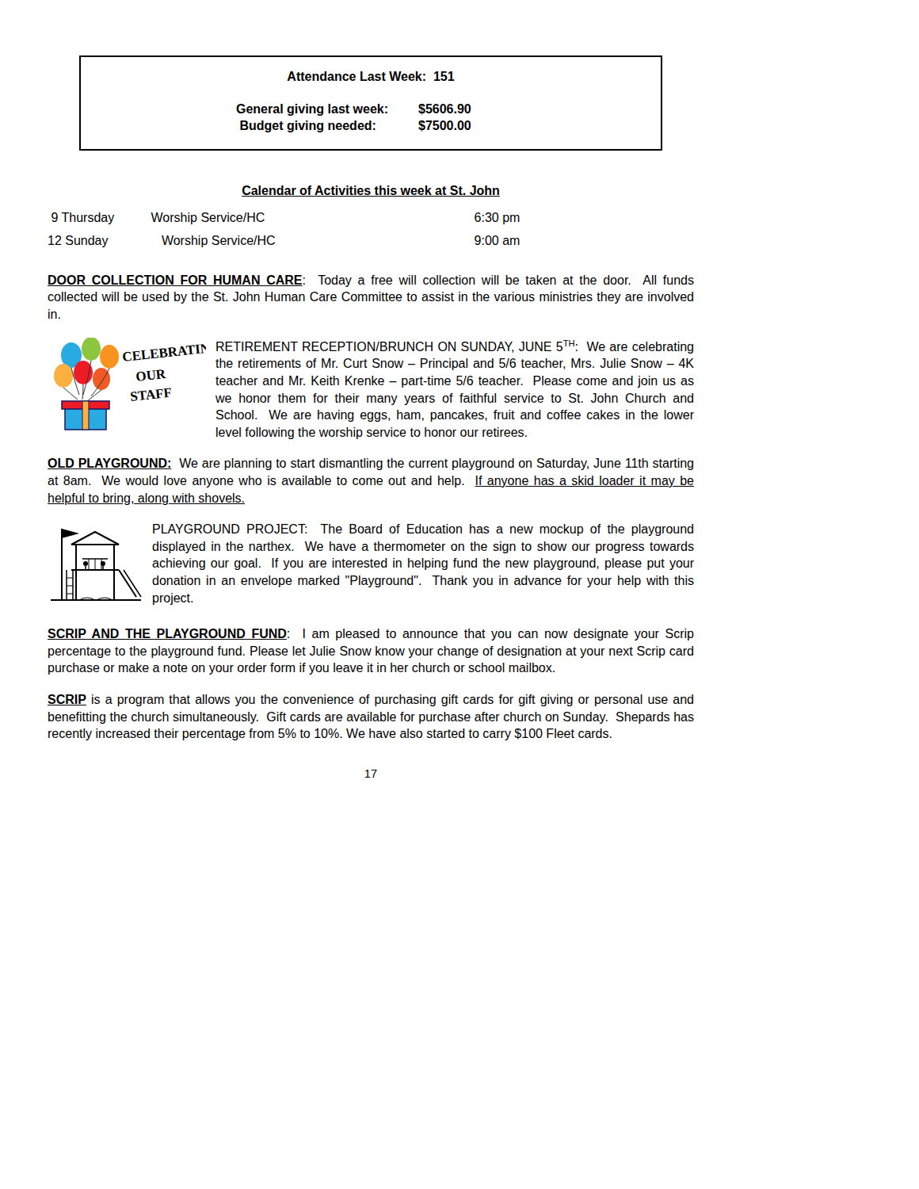Attendance Last Week: 151
General giving last week:$5606.90
Budget giving needed:$7500.00
Calendar of Activities this week at St. John
| 9 Thursday | Worship Service/HC | 6:30 pm |
| 12 Sunday | Worship Service/HC | 9:00 am |
DOOR COLLECTION FOR HUMAN CARE: Today a free will collection will be taken at the door. All funds collected will be used by the St. John Human Care Committee to assist in the various ministries they are involved in.
CELEBRATING OUR STAFF
RETIREMENT RECEPTION/BRUNCH ON SUNDAY, JUNE 5TH: We are celebrating the retirements of Mr. Curt Snow – Principal and 5/6 teacher, Mrs. Julie Snow – 4K teacher and Mr. Keith Krenke – part-time 5/6 teacher. Please come and join us as we honor them for their many years of faithful service to St. John Church and School. We are having eggs, ham, pancakes, fruit and coffee cakes in the lower level following the worship service to honor our retirees.
OLD PLAYGROUND: We are planning to start dismantling the current playground on Saturday, June 11th starting at 8am. We would love anyone who is available to come out and help. If anyone has a skid loader it may be helpful to bring, along with shovels.
PLAYGROUND PROJECT: The Board of Education has a new mockup of the playground displayed in the narthex. We have a thermometer on the sign to show our progress towards achieving our goal. If you are interested in helping fund the new playground, please put your donation in an envelope marked "Playground". Thank you in advance for your help with this project.
SCRIP AND THE PLAYGROUND FUND: I am pleased to announce that you can now designate your Scrip percentage to the playground fund. Please let Julie Snow know your change of designation at your next Scrip card purchase or make a note on your order form if you leave it in her church or school mailbox.
SCRIP is a program that allows you the convenience of purchasing gift cards for gift giving or personal use and benefitting the church simultaneously. Gift cards are available for purchase after church on Sunday. Shepards has recently increased their percentage from 5% to 10%. We have also started to carry $100 Fleet cards.
17